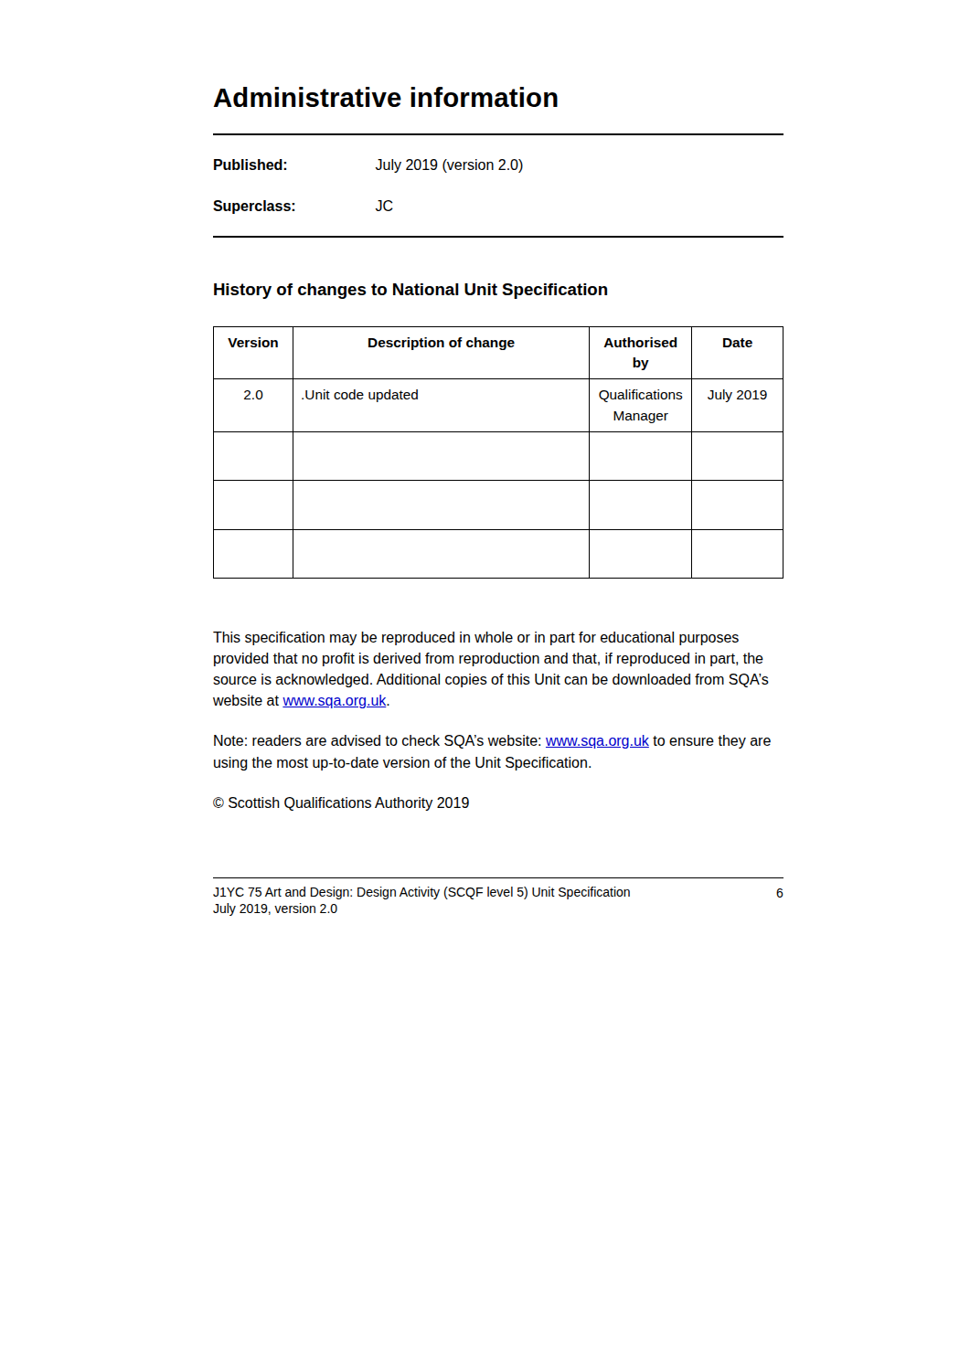Administrative information
Published:
July 2019 (version 2.0)
Superclass:
JC
History of changes to National Unit Specification
| Version | Description of change | Authorised by | Date |
| --- | --- | --- | --- |
| 2.0 | .Unit code updated | Qualifications Manager | July 2019 |
This specification may be reproduced in whole or in part for educational purposes provided that no profit is derived from reproduction and that, if reproduced in part, the source is acknowledged. Additional copies of this Unit can be downloaded from SQA’s website at www.sqa.org.uk.
Note: readers are advised to check SQA’s website: www.sqa.org.uk to ensure they are using the most up-to-date version of the Unit Specification.
© Scottish Qualifications Authority 2019
J1YC 75 Art and Design: Design Activity (SCQF level 5) Unit Specification
July 2019, version 2.0
6